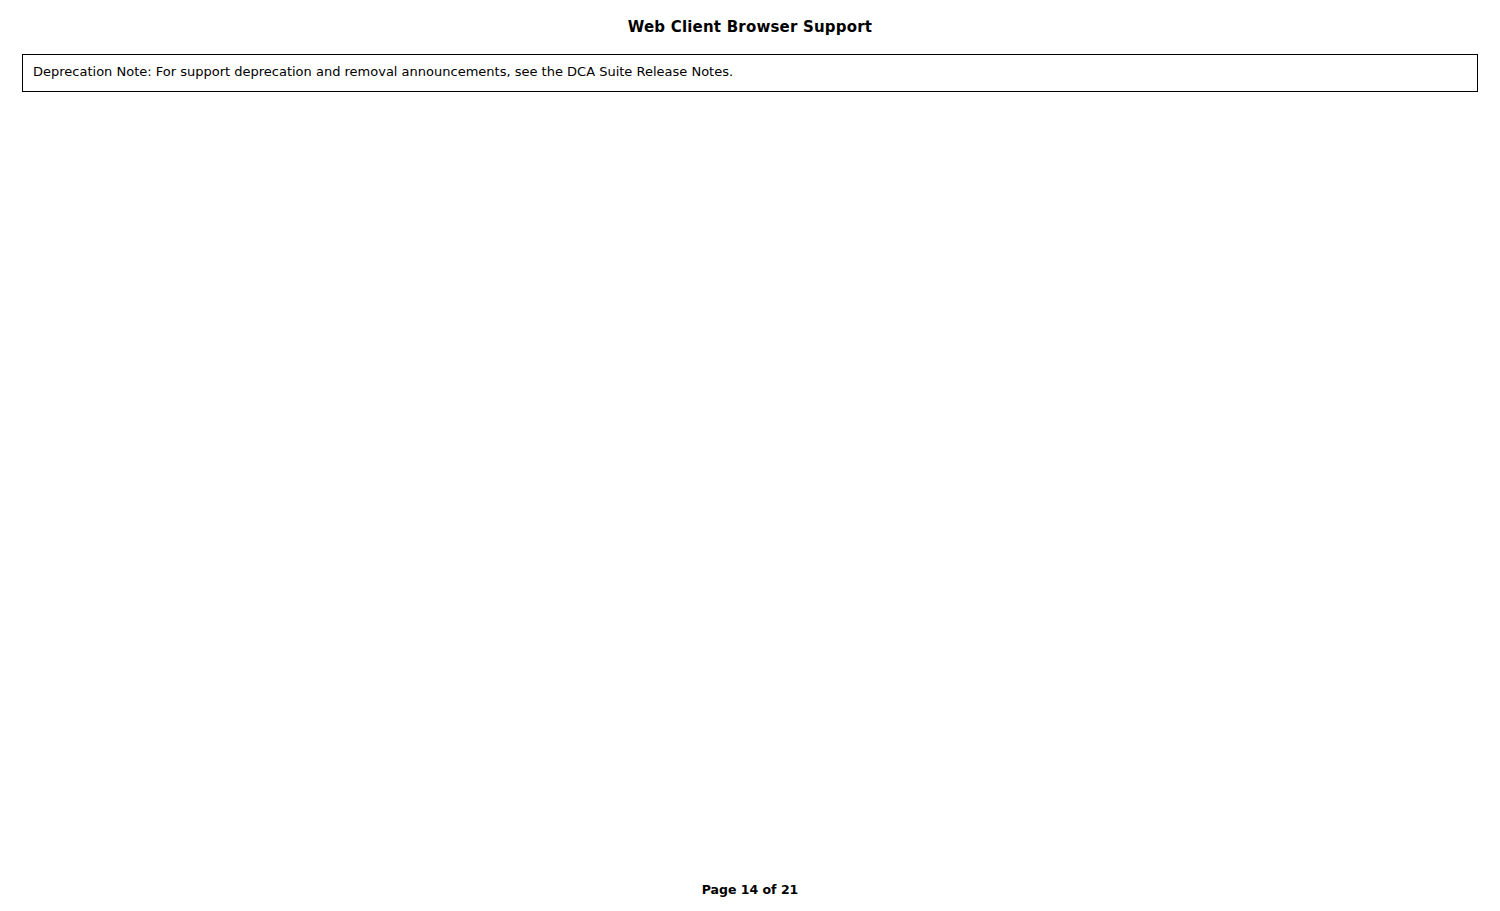Web Client Browser Support
Deprecation Note: For support deprecation and removal announcements, see the DCA Suite Release Notes.
Page 14 of 21